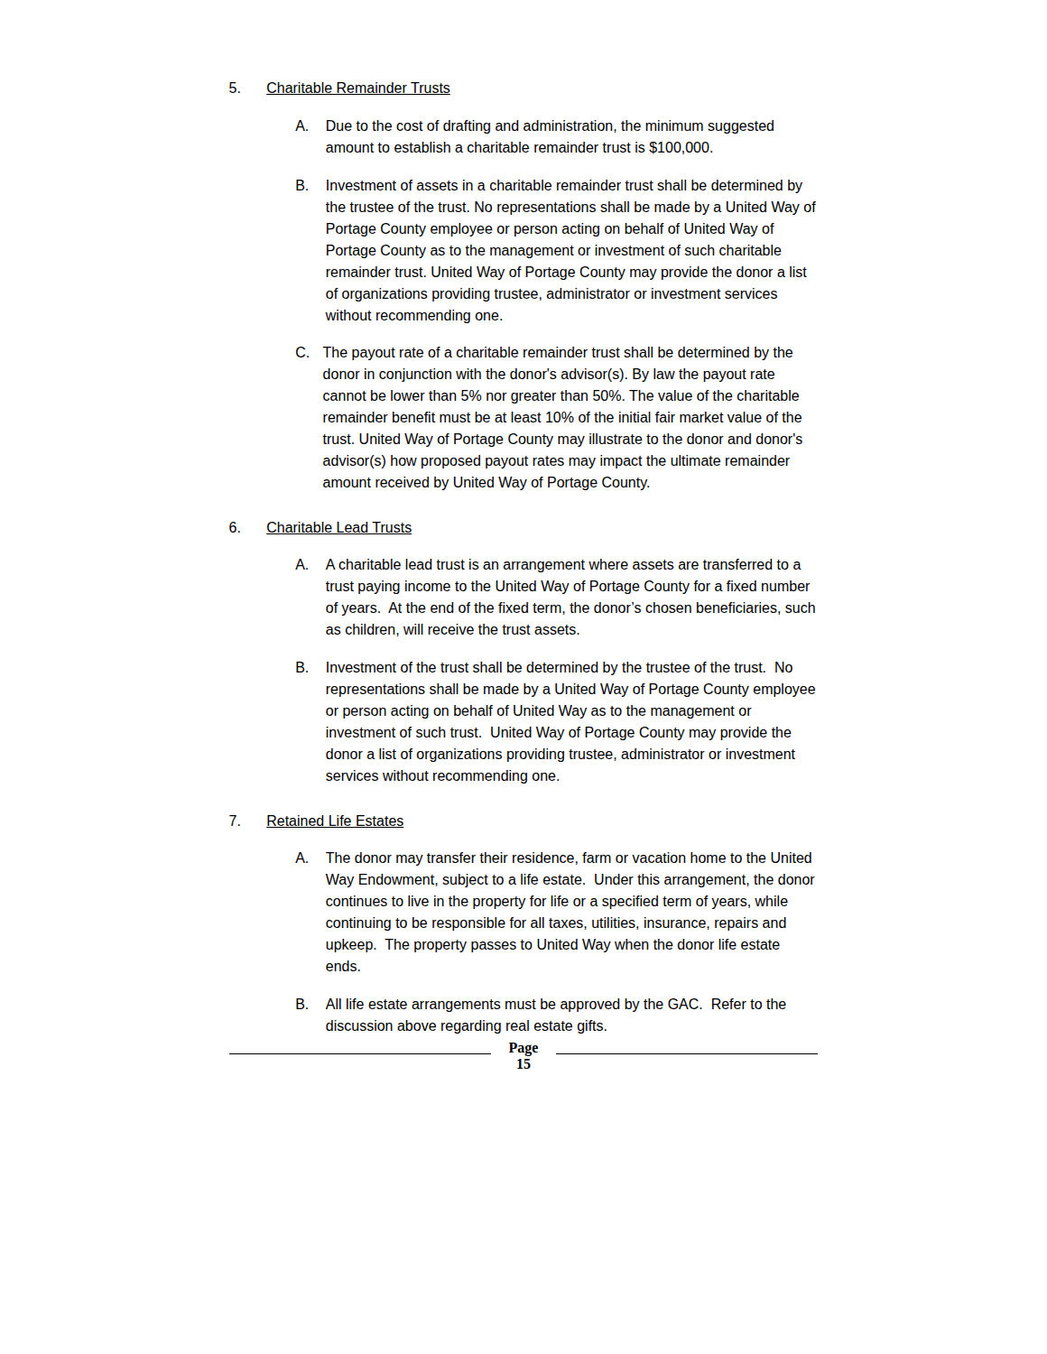5. Charitable Remainder Trusts
A. Due to the cost of drafting and administration, the minimum suggested amount to establish a charitable remainder trust is $100,000.
B. Investment of assets in a charitable remainder trust shall be determined by the trustee of the trust. No representations shall be made by a United Way of Portage County employee or person acting on behalf of United Way of Portage County as to the management or investment of such charitable remainder trust. United Way of Portage County may provide the donor a list of organizations providing trustee, administrator or investment services without recommending one.
C. The payout rate of a charitable remainder trust shall be determined by the donor in conjunction with the donor's advisor(s). By law the payout rate cannot be lower than 5% nor greater than 50%. The value of the charitable remainder benefit must be at least 10% of the initial fair market value of the trust. United Way of Portage County may illustrate to the donor and donor's advisor(s) how proposed payout rates may impact the ultimate remainder amount received by United Way of Portage County.
6. Charitable Lead Trusts
A. A charitable lead trust is an arrangement where assets are transferred to a trust paying income to the United Way of Portage County for a fixed number of years. At the end of the fixed term, the donor’s chosen beneficiaries, such as children, will receive the trust assets.
B. Investment of the trust shall be determined by the trustee of the trust. No representations shall be made by a United Way of Portage County employee or person acting on behalf of United Way as to the management or investment of such trust. United Way of Portage County may provide the donor a list of organizations providing trustee, administrator or investment services without recommending one.
7. Retained Life Estates
A. The donor may transfer their residence, farm or vacation home to the United Way Endowment, subject to a life estate. Under this arrangement, the donor continues to live in the property for life or a specified term of years, while continuing to be responsible for all taxes, utilities, insurance, repairs and upkeep. The property passes to United Way when the donor life estate ends.
B. All life estate arrangements must be approved by the GAC. Refer to the discussion above regarding real estate gifts.
Page
15